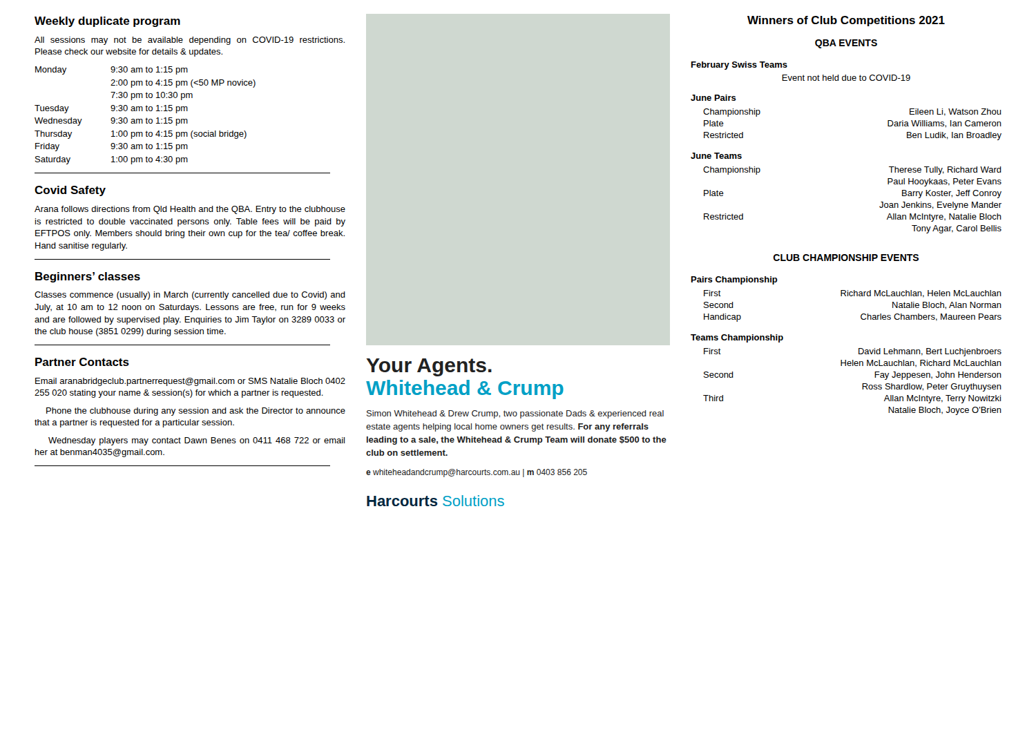Weekly duplicate program
All sessions may not be available depending on COVID-19 restrictions. Please check our website for details & updates.
| Monday | 9:30 am to 1:15 pm |
| | 2:00 pm to 4:15 pm (<50 MP novice) |
| | 7:30 pm to 10:30 pm |
| Tuesday | 9:30 am to 1:15 pm |
| Wednesday | 9:30 am to 1:15 pm |
| Thursday | 1:00 pm to 4:15 pm (social bridge) |
| Friday | 9:30 am to 1:15 pm |
| Saturday | 1:00 pm to 4:30 pm |
Covid Safety
Arana follows directions from Qld Health and the QBA. Entry to the clubhouse is restricted to double vaccinated persons only. Table fees will be paid by EFTPOS only. Members should bring their own cup for the tea/ coffee break. Hand sanitise regularly.
Beginners’ classes
Classes commence (usually) in March (currently cancelled due to Covid) and July, at 10 am to 12 noon on Saturdays. Lessons are free, run for 9 weeks and are followed by supervised play. Enquiries to Jim Taylor on 3289 0033 or the club house (3851 0299) during session time.
Partner Contacts
Email aranabridgeclub.partnerrequest@gmail.com or SMS Natalie Bloch 0402 255 020 stating your name & session(s) for which a partner is requested.
Phone the clubhouse during any session and ask the Director to announce that a partner is requested for a particular session.
Wednesday players may contact Dawn Benes on 0411 468 722 or email her at benman4035@gmail.com.
Your Agents.
Whitehead & Crump
Simon Whitehead & Drew Crump, two passionate Dads & experienced real estate agents helping local home owners get results. For any referrals leading to a sale, the Whitehead & Crump Team will donate $500 to the club on settlement.
e whiteheadandcrump@harcourts.com.au | m 0403 856 205
Harcourts Solutions
Winners of Club Competitions 2021
QBA EVENTS
February Swiss Teams
Event not held due to COVID-19
June Pairs
| Championship | Eileen Li, Watson Zhou |
| Plate | Daria Williams, Ian Cameron |
| Restricted | Ben Ludik, Ian Broadley |
June Teams
| Championship | Therese Tully, Richard Ward |
| | Paul Hooykaas, Peter Evans |
| Plate | Barry Koster, Jeff Conroy |
| | Joan Jenkins, Evelyne Mander |
| Restricted | Allan McIntyre, Natalie Bloch |
| | Tony Agar, Carol Bellis |
CLUB CHAMPIONSHIP EVENTS
Pairs Championship
| First | Richard McLauchlan, Helen McLauchlan |
| Second | Natalie Bloch, Alan Norman |
| Handicap | Charles Chambers, Maureen Pears |
Teams Championship
| First | David Lehmann, Bert Luchjenbroers |
| | Helen McLauchlan, Richard McLauchlan |
| Second | Fay Jeppesen, John Henderson |
| | Ross Shardlow, Peter Gruythuysen |
| Third | Allan McIntyre, Terry Nowitzki |
| | Natalie Bloch, Joyce O'Brien |